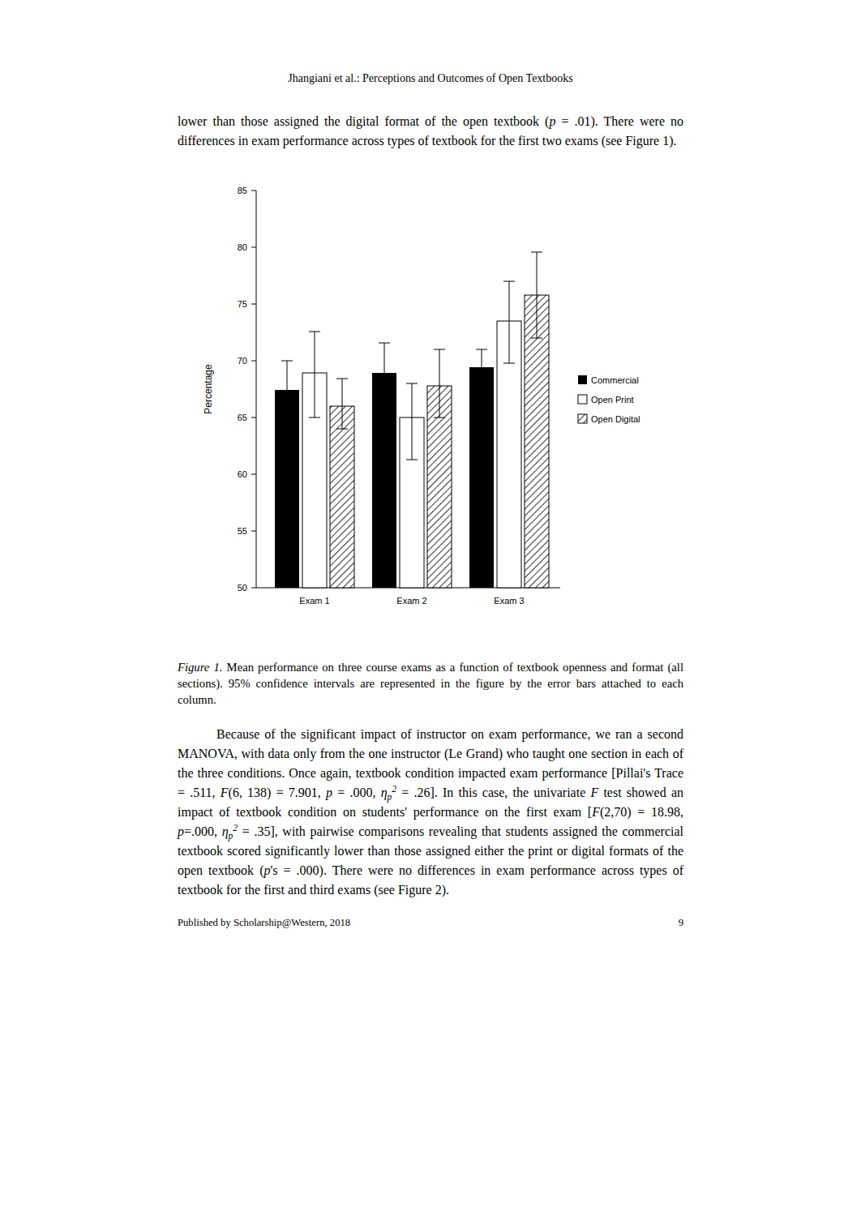Jhangiani et al.: Perceptions and Outcomes of Open Textbooks
lower than those assigned the digital format of the open textbook (p = .01). There were no differences in exam performance across types of textbook for the first two exams (see Figure 1).
50 55 60 65 70 75 80 85 Percentage Exam 1 Exam 2 Exam 3 Commercial Open Print Open Digital
Figure 1. Mean performance on three course exams as a function of textbook openness and format (all sections). 95% confidence intervals are represented in the figure by the error bars attached to each column.
Because of the significant impact of instructor on exam performance, we ran a second MANOVA, with data only from the one instructor (Le Grand) who taught one section in each of the three conditions. Once again, textbook condition impacted exam performance [Pillai's Trace = .511, F(6, 138) = 7.901, p = .000, ηp2 = .26]. In this case, the univariate F test showed an impact of textbook condition on students' performance on the first exam [F(2,70) = 18.98, p=.000, ηp2 = .35], with pairwise comparisons revealing that students assigned the commercial textbook scored significantly lower than those assigned either the print or digital formats of the open textbook (p's = .000). There were no differences in exam performance across types of textbook for the first and third exams (see Figure 2).
Published by Scholarship@Western, 2018 9